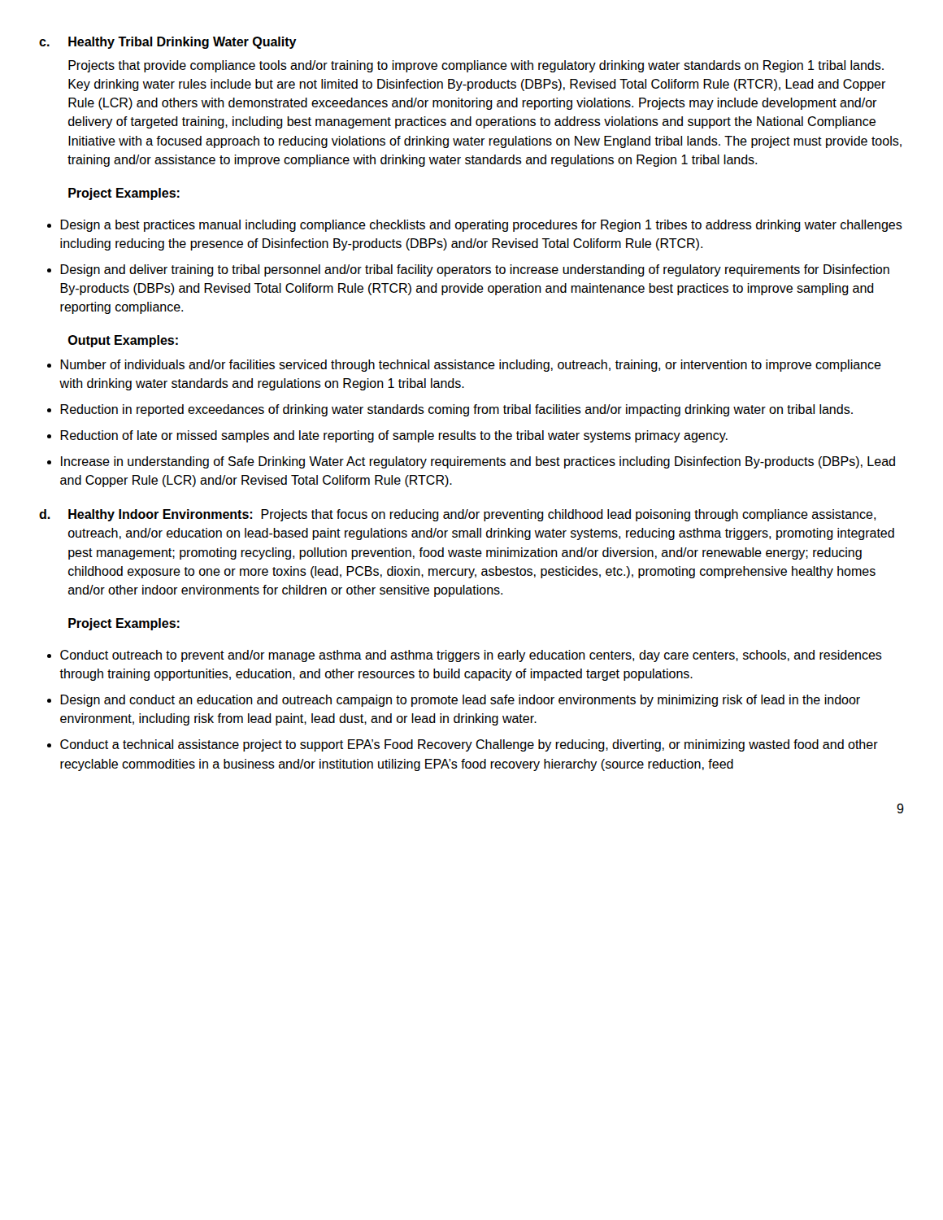c.
Healthy Tribal Drinking Water Quality
Projects that provide compliance tools and/or training to improve compliance with regulatory drinking water standards on Region 1 tribal lands. Key drinking water rules include but are not limited to Disinfection By-products (DBPs), Revised Total Coliform Rule (RTCR), Lead and Copper Rule (LCR) and others with demonstrated exceedances and/or monitoring and reporting violations. Projects may include development and/or delivery of targeted training, including best management practices and operations to address violations and support the National Compliance Initiative with a focused approach to reducing violations of drinking water regulations on New England tribal lands. The project must provide tools, training and/or assistance to improve compliance with drinking water standards and regulations on Region 1 tribal lands.
Project Examples:
Design a best practices manual including compliance checklists and operating procedures for Region 1 tribes to address drinking water challenges including reducing the presence of Disinfection By-products (DBPs) and/or Revised Total Coliform Rule (RTCR).
Design and deliver training to tribal personnel and/or tribal facility operators to increase understanding of regulatory requirements for Disinfection By-products (DBPs) and Revised Total Coliform Rule (RTCR) and provide operation and maintenance best practices to improve sampling and reporting compliance.
Output Examples:
Number of individuals and/or facilities serviced through technical assistance including, outreach, training, or intervention to improve compliance with drinking water standards and regulations on Region 1 tribal lands.
Reduction in reported exceedances of drinking water standards coming from tribal facilities and/or impacting drinking water on tribal lands.
Reduction of late or missed samples and late reporting of sample results to the tribal water systems primacy agency.
Increase in understanding of Safe Drinking Water Act regulatory requirements and best practices including Disinfection By-products (DBPs), Lead and Copper Rule (LCR) and/or Revised Total Coliform Rule (RTCR).
d.
Healthy Indoor Environments: Projects that focus on reducing and/or preventing childhood lead poisoning through compliance assistance, outreach, and/or education on lead-based paint regulations and/or small drinking water systems, reducing asthma triggers, promoting integrated pest management; promoting recycling, pollution prevention, food waste minimization and/or diversion, and/or renewable energy; reducing childhood exposure to one or more toxins (lead, PCBs, dioxin, mercury, asbestos, pesticides, etc.), promoting comprehensive healthy homes and/or other indoor environments for children or other sensitive populations.
Project Examples:
Conduct outreach to prevent and/or manage asthma and asthma triggers in early education centers, day care centers, schools, and residences through training opportunities, education, and other resources to build capacity of impacted target populations.
Design and conduct an education and outreach campaign to promote lead safe indoor environments by minimizing risk of lead in the indoor environment, including risk from lead paint, lead dust, and or lead in drinking water.
Conduct a technical assistance project to support EPA’s Food Recovery Challenge by reducing, diverting, or minimizing wasted food and other recyclable commodities in a business and/or institution utilizing EPA’s food recovery hierarchy (source reduction, feed
9